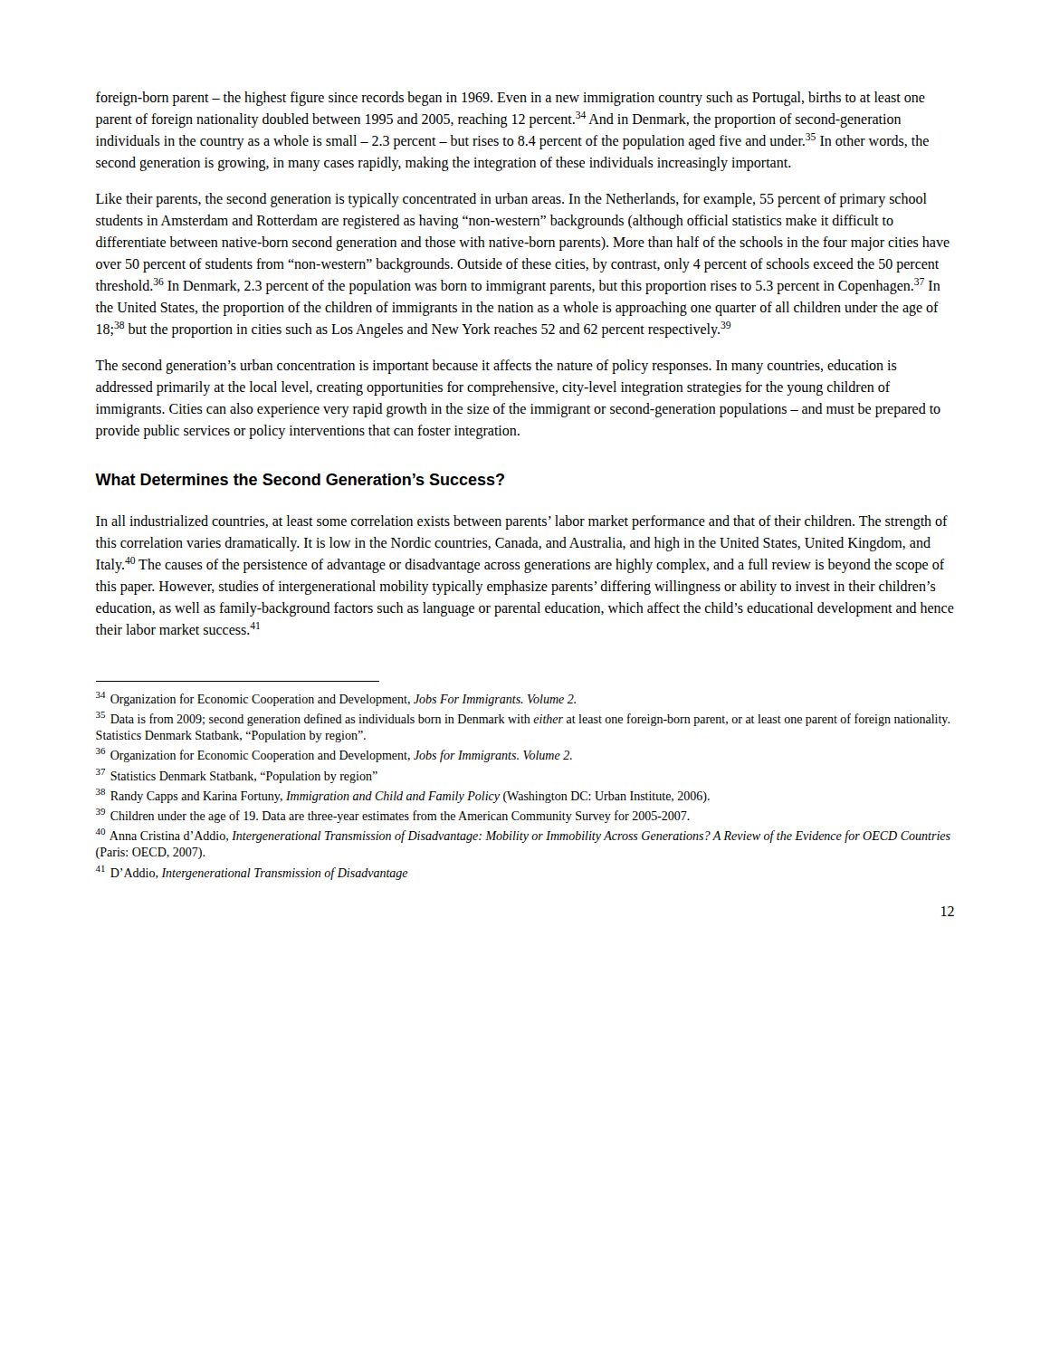foreign-born parent – the highest figure since records began in 1969. Even in a new immigration country such as Portugal, births to at least one parent of foreign nationality doubled between 1995 and 2005, reaching 12 percent.34 And in Denmark, the proportion of second-generation individuals in the country as a whole is small – 2.3 percent – but rises to 8.4 percent of the population aged five and under.35 In other words, the second generation is growing, in many cases rapidly, making the integration of these individuals increasingly important.
Like their parents, the second generation is typically concentrated in urban areas. In the Netherlands, for example, 55 percent of primary school students in Amsterdam and Rotterdam are registered as having “non-western” backgrounds (although official statistics make it difficult to differentiate between native-born second generation and those with native-born parents). More than half of the schools in the four major cities have over 50 percent of students from “non-western” backgrounds. Outside of these cities, by contrast, only 4 percent of schools exceed the 50 percent threshold.36 In Denmark, 2.3 percent of the population was born to immigrant parents, but this proportion rises to 5.3 percent in Copenhagen.37 In the United States, the proportion of the children of immigrants in the nation as a whole is approaching one quarter of all children under the age of 18;38 but the proportion in cities such as Los Angeles and New York reaches 52 and 62 percent respectively.39
The second generation’s urban concentration is important because it affects the nature of policy responses. In many countries, education is addressed primarily at the local level, creating opportunities for comprehensive, city-level integration strategies for the young children of immigrants. Cities can also experience very rapid growth in the size of the immigrant or second-generation populations – and must be prepared to provide public services or policy interventions that can foster integration.
What Determines the Second Generation’s Success?
In all industrialized countries, at least some correlation exists between parents’ labor market performance and that of their children. The strength of this correlation varies dramatically. It is low in the Nordic countries, Canada, and Australia, and high in the United States, United Kingdom, and Italy.40 The causes of the persistence of advantage or disadvantage across generations are highly complex, and a full review is beyond the scope of this paper. However, studies of intergenerational mobility typically emphasize parents’ differing willingness or ability to invest in their children’s education, as well as family-background factors such as language or parental education, which affect the child’s educational development and hence their labor market success.41
34 Organization for Economic Cooperation and Development, Jobs For Immigrants. Volume 2.
35 Data is from 2009; second generation defined as individuals born in Denmark with either at least one foreign-born parent, or at least one parent of foreign nationality. Statistics Denmark Statbank, “Population by region”.
36 Organization for Economic Cooperation and Development, Jobs for Immigrants. Volume 2.
37 Statistics Denmark Statbank, “Population by region”
38 Randy Capps and Karina Fortuny, Immigration and Child and Family Policy (Washington DC: Urban Institute, 2006).
39 Children under the age of 19. Data are three-year estimates from the American Community Survey for 2005-2007.
40 Anna Cristina d’Addio, Intergenerational Transmission of Disadvantage: Mobility or Immobility Across Generations? A Review of the Evidence for OECD Countries (Paris: OECD, 2007).
41 D’Addio, Intergenerational Transmission of Disadvantage
12